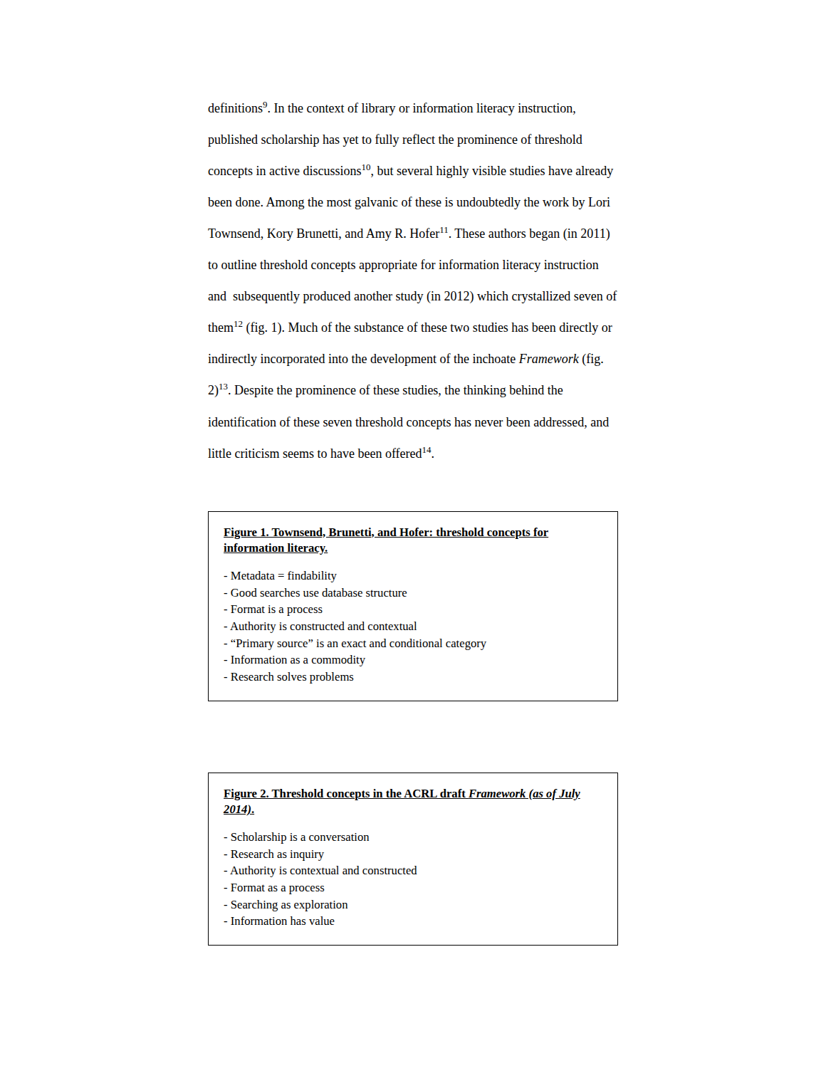definitions9. In the context of library or information literacy instruction, published scholarship has yet to fully reflect the prominence of threshold concepts in active discussions10, but several highly visible studies have already been done. Among the most galvanic of these is undoubtedly the work by Lori Townsend, Kory Brunetti, and Amy R. Hofer11. These authors began (in 2011) to outline threshold concepts appropriate for information literacy instruction and subsequently produced another study (in 2012) which crystallized seven of them12 (fig. 1). Much of the substance of these two studies has been directly or indirectly incorporated into the development of the inchoate Framework (fig. 2)13. Despite the prominence of these studies, the thinking behind the identification of these seven threshold concepts has never been addressed, and little criticism seems to have been offered14.
Figure 1. Townsend, Brunetti, and Hofer: threshold concepts for information literacy.
- Metadata = findability
- Good searches use database structure
- Format is a process
- Authority is constructed and contextual
- “Primary source” is an exact and conditional category
- Information as a commodity
- Research solves problems
Figure 2. Threshold concepts in the ACRL draft Framework (as of July 2014).
- Scholarship is a conversation
- Research as inquiry
- Authority is contextual and constructed
- Format as a process
- Searching as exploration
- Information has value